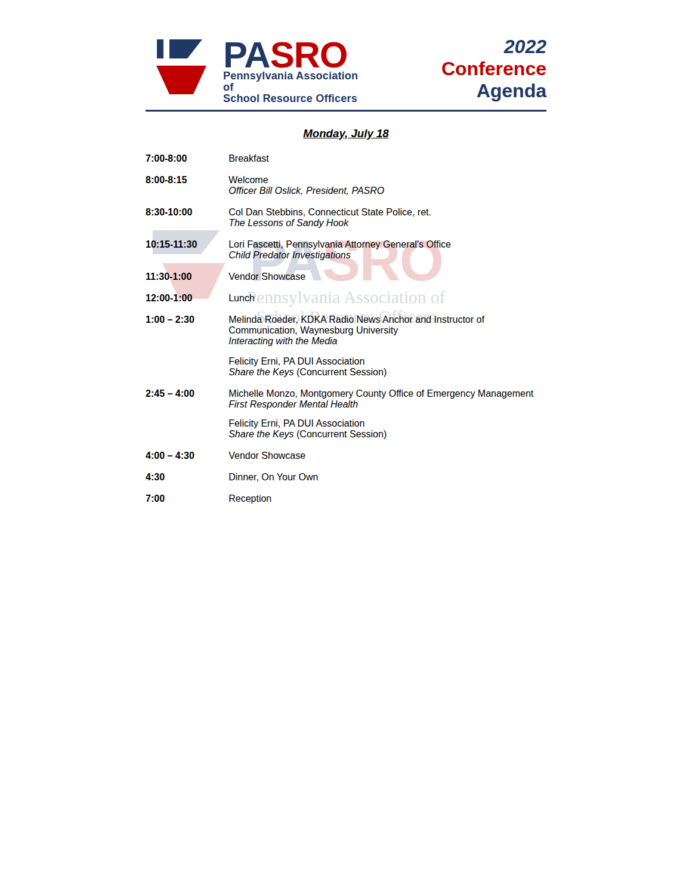PA SRO
Pennsylvania Association of
School Resource Officers
2022
Conference Agenda
PA SRO
Pennsylvania Association of
School Resource Officers
Monday, July 18
| 7:00-8:00 | Breakfast |
| 8:00-8:15 | Welcome Officer Bill Oslick, President, PASRO |
| 8:30-10:00 | Col Dan Stebbins, Connecticut State Police, ret. The Lessons of Sandy Hook |
| 10:15-11:30 | Lori Fascetti, Pennsylvania Attorney General's Office Child Predator Investigations |
| 11:30-1:00 | Vendor Showcase |
| 12:00-1:00 | Lunch |
| 1:00 – 2:30 | Melinda Roeder, KDKA Radio News Anchor and Instructor of Communication, Waynesburg University Interacting with the Media Felicity Erni, PA DUI Association Share the Keys (Concurrent Session) |
| 2:45 – 4:00 | Michelle Monzo, Montgomery County Office of Emergency Management First Responder Mental Health Felicity Erni, PA DUI Association Share the Keys (Concurrent Session) |
| 4:00 – 4:30 | Vendor Showcase |
| 4:30 | Dinner, On Your Own |
| 7:00 | Reception |